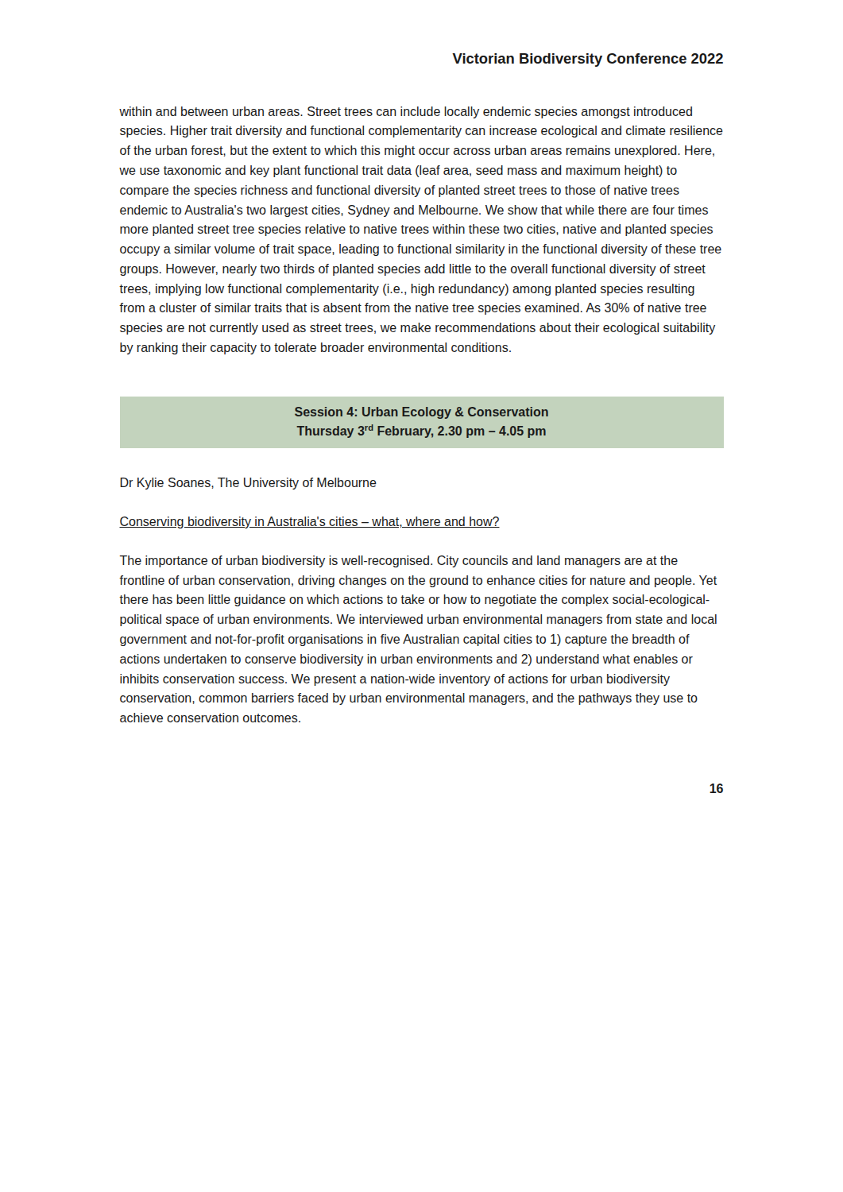Victorian Biodiversity Conference 2022
within and between urban areas. Street trees can include locally endemic species amongst introduced species. Higher trait diversity and functional complementarity can increase ecological and climate resilience of the urban forest, but the extent to which this might occur across urban areas remains unexplored. Here, we use taxonomic and key plant functional trait data (leaf area, seed mass and maximum height) to compare the species richness and functional diversity of planted street trees to those of native trees endemic to Australia's two largest cities, Sydney and Melbourne. We show that while there are four times more planted street tree species relative to native trees within these two cities, native and planted species occupy a similar volume of trait space, leading to functional similarity in the functional diversity of these tree groups. However, nearly two thirds of planted species add little to the overall functional diversity of street trees, implying low functional complementarity (i.e., high redundancy) among planted species resulting from a cluster of similar traits that is absent from the native tree species examined. As 30% of native tree species are not currently used as street trees, we make recommendations about their ecological suitability by ranking their capacity to tolerate broader environmental conditions.
Session 4: Urban Ecology & Conservation Thursday 3rd February, 2.30 pm – 4.05 pm
Dr Kylie Soanes, The University of Melbourne
Conserving biodiversity in Australia's cities – what, where and how?
The importance of urban biodiversity is well-recognised. City councils and land managers are at the frontline of urban conservation, driving changes on the ground to enhance cities for nature and people. Yet there has been little guidance on which actions to take or how to negotiate the complex social-ecological-political space of urban environments. We interviewed urban environmental managers from state and local government and not-for-profit organisations in five Australian capital cities to 1) capture the breadth of actions undertaken to conserve biodiversity in urban environments and 2) understand what enables or inhibits conservation success. We present a nation-wide inventory of actions for urban biodiversity conservation, common barriers faced by urban environmental managers, and the pathways they use to achieve conservation outcomes.
16